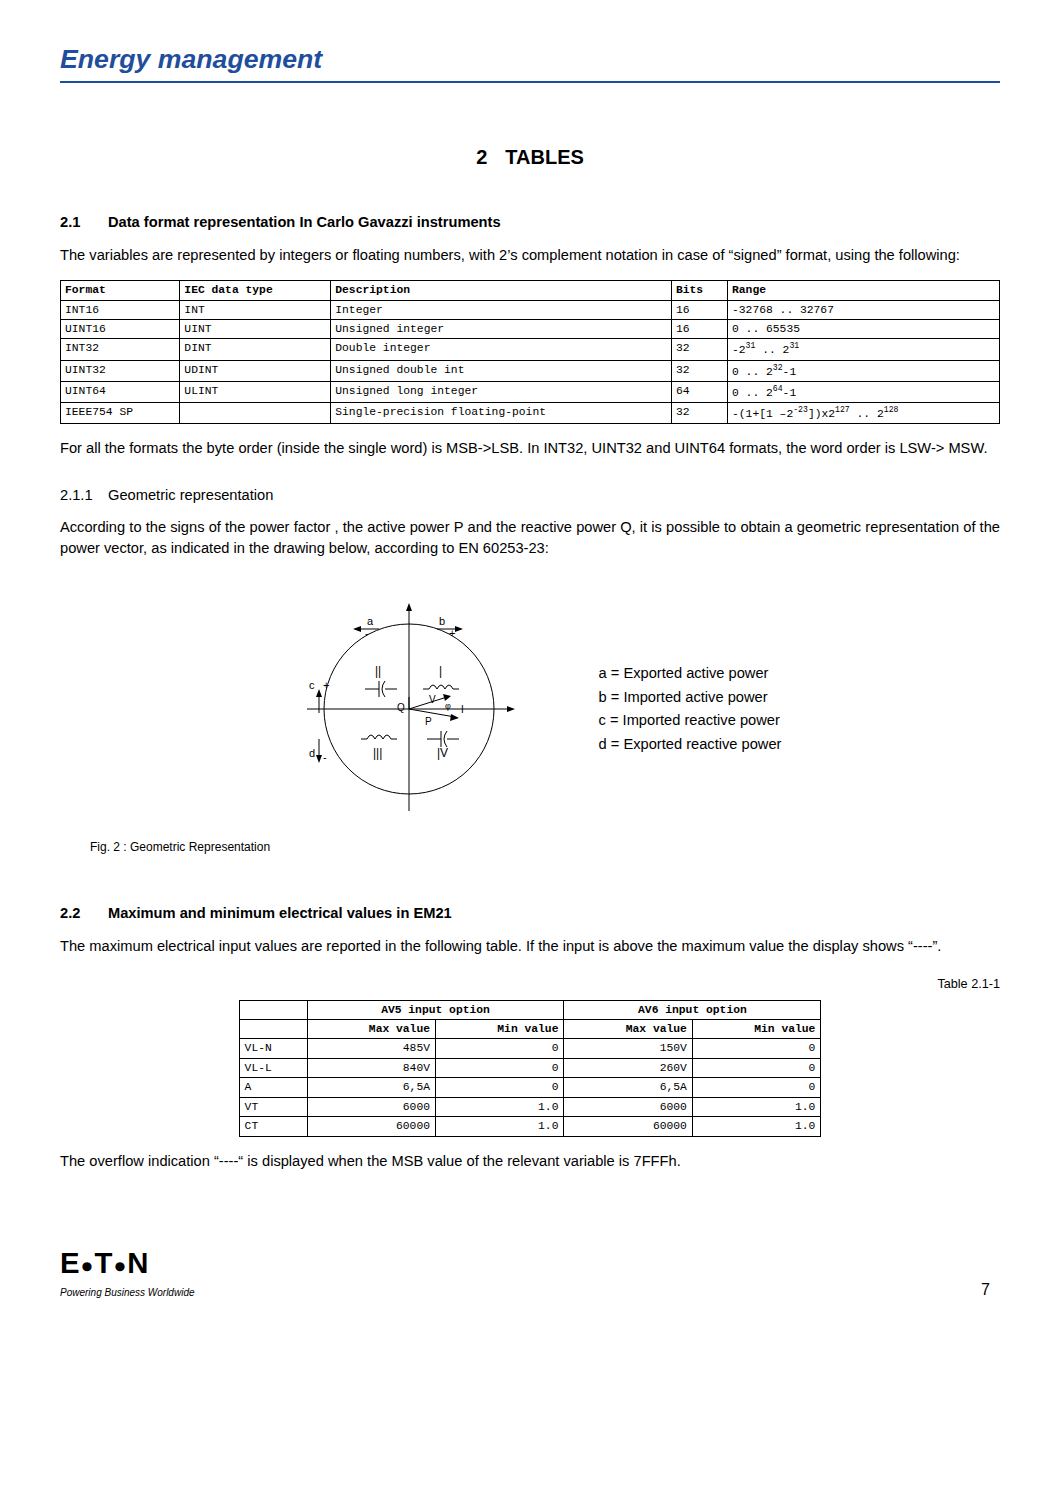Energy management
2 TABLES
2.1 Data format representation In Carlo Gavazzi instruments
The variables are represented by integers or floating numbers, with 2’s complement notation in case of “signed” format, using the following:
| Format | IEC data type | Description | Bits | Range |
| --- | --- | --- | --- | --- |
| INT16 | INT | Integer | 16 | -32768 .. 32767 |
| UINT16 | UINT | Unsigned integer | 16 | 0 .. 65535 |
| INT32 | DINT | Double integer | 32 | -2 31 .. 2 31 |
| UINT32 | UDINT | Unsigned double int | 32 | 0 .. 2 32 -1 |
| UINT64 | ULINT | Unsigned long integer | 64 | 0 .. 2 64 -1 |
| IEEE754 SP | | Single-precision floating-point | 32 | -(1+[1 –2 -23 ])x2 127 .. 2 128 |
For all the formats the byte order (inside the single word) is MSB->LSB. In INT32, UINT32 and UINT64 formats, the word order is LSW-> MSW.
2.1.1 Geometric representation
According to the signs of the power factor , the active power P and the reactive power Q, it is possible to obtain a geometric representation of the power vector, as indicated in the drawing below, according to EN 60253-23:
a - b + c + d - || | ||| |V Q V P I φ
a = Exported active power
b = Imported active power
c = Imported reactive power
d = Exported reactive power
Fig. 2 : Geometric Representation
2.2 Maximum and minimum electrical values in EM21
The maximum electrical input values are reported in the following table. If the input is above the maximum value the display shows “----”.
Table 2.1-1
| | AV5 input option | AV6 input option |
| | Max value | Min value | Max value | Min value |
| VL-N | 485V | 0 | 150V | 0 |
| VL-L | 840V | 0 | 260V | 0 |
| A | 6,5A | 0 | 6,5A | 0 |
| VT | 6000 | 1.0 | 6000 | 1.0 |
| CT | 60000 | 1.0 | 60000 | 1.0 |
The overflow indication “----“ is displayed when the MSB value of the relevant variable is 7FFFh.
E●T●N
Powering Business Worldwide
7